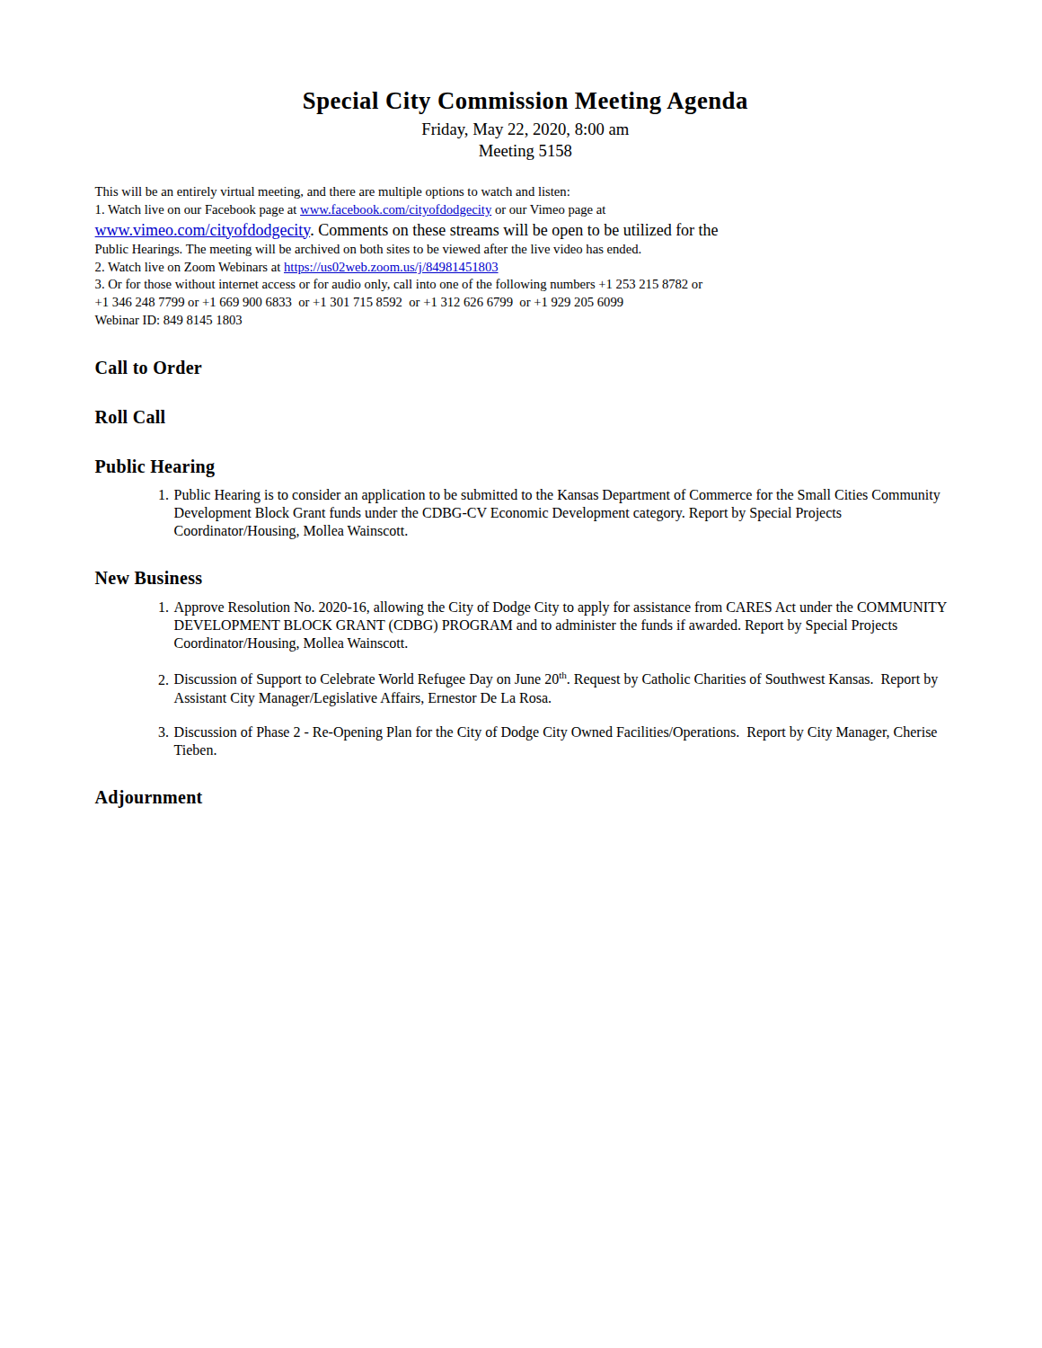Special City Commission Meeting Agenda
Friday, May 22, 2020, 8:00 am
Meeting 5158
This will be an entirely virtual meeting, and there are multiple options to watch and listen:
1. Watch live on our Facebook page at www.facebook.com/cityofdodgecity or our Vimeo page at
www.vimeo.com/cityofdodgecity. Comments on these streams will be open to be utilized for the
Public Hearings. The meeting will be archived on both sites to be viewed after the live video has ended.
2. Watch live on Zoom Webinars at https://us02web.zoom.us/j/84981451803
3. Or for those without internet access or for audio only, call into one of the following numbers +1 253 215 8782 or
+1 346 248 7799 or +1 669 900 6833 or +1 301 715 8592 or +1 312 626 6799 or +1 929 205 6099
Webinar ID: 849 8145 1803
Call to Order
Roll Call
Public Hearing
Public Hearing is to consider an application to be submitted to the Kansas Department of Commerce for the Small Cities Community Development Block Grant funds under the CDBG-CV Economic Development category. Report by Special Projects Coordinator/Housing, Mollea Wainscott.
New Business
Approve Resolution No. 2020-16, allowing the City of Dodge City to apply for assistance from CARES Act under the COMMUNITY DEVELOPMENT BLOCK GRANT (CDBG) PROGRAM and to administer the funds if awarded. Report by Special Projects Coordinator/Housing, Mollea Wainscott.
Discussion of Support to Celebrate World Refugee Day on June 20th. Request by Catholic Charities of Southwest Kansas. Report by Assistant City Manager/Legislative Affairs, Ernestor De La Rosa.
Discussion of Phase 2 - Re-Opening Plan for the City of Dodge City Owned Facilities/Operations. Report by City Manager, Cherise Tieben.
Adjournment